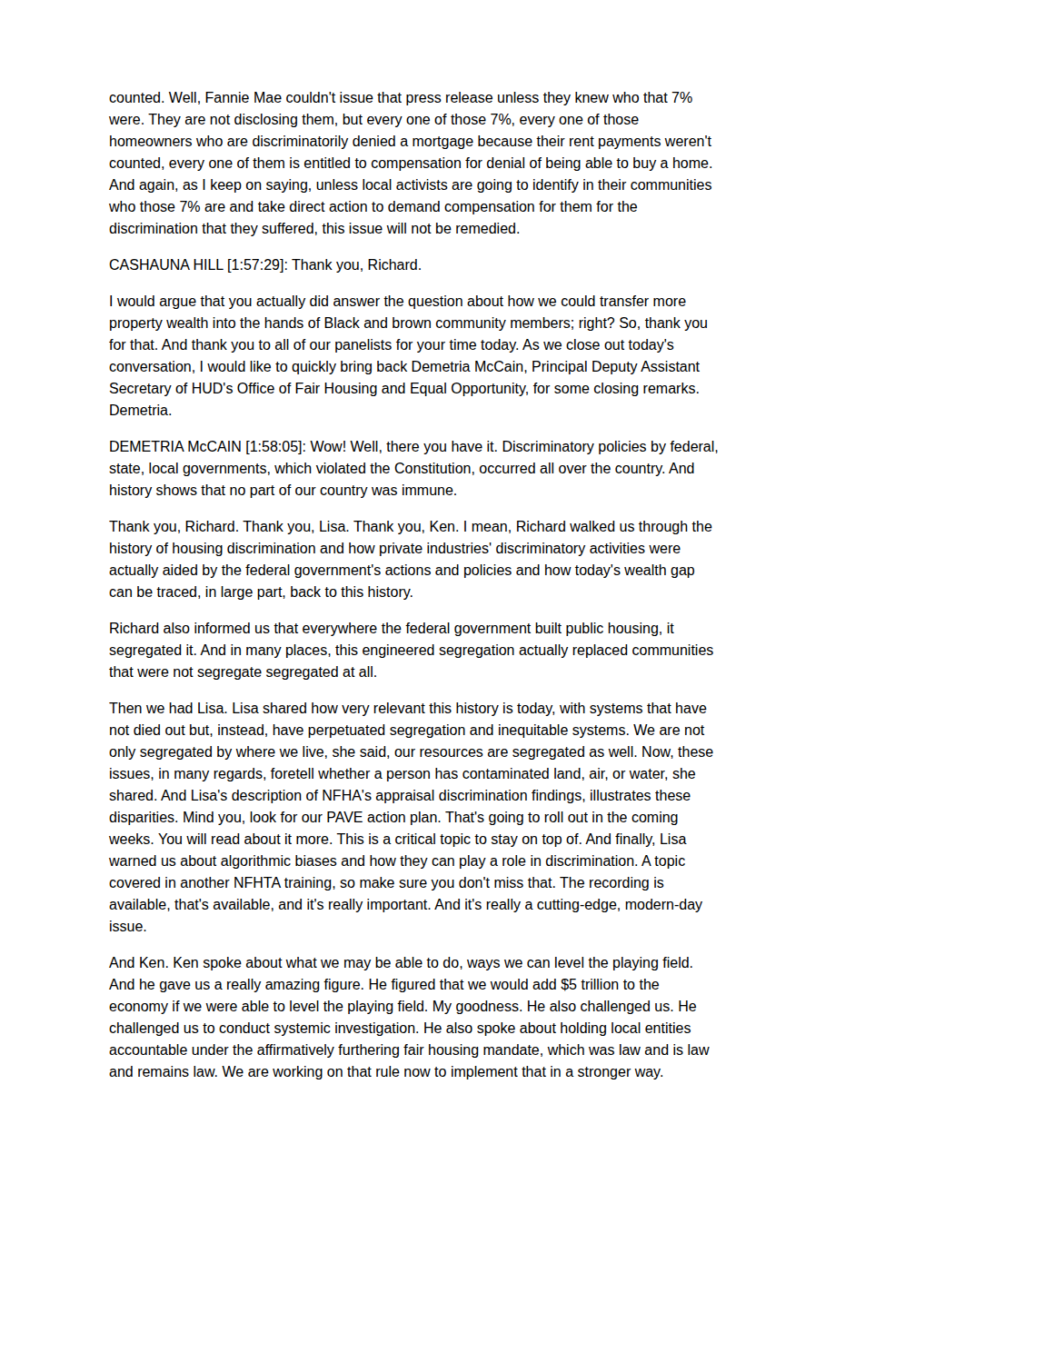counted. Well, Fannie Mae couldn't issue that press release unless they knew who that 7% were. They are not disclosing them, but every one of those 7%, every one of those homeowners who are discriminatorily denied a mortgage because their rent payments weren't counted, every one of them is entitled to compensation for denial of being able to buy a home. And again, as I keep on saying, unless local activists are going to identify in their communities who those 7% are and take direct action to demand compensation for them for the discrimination that they suffered, this issue will not be remedied.
CASHAUNA HILL [1:57:29]: Thank you, Richard.
I would argue that you actually did answer the question about how we could transfer more property wealth into the hands of Black and brown community members; right? So, thank you for that. And thank you to all of our panelists for your time today. As we close out today's conversation, I would like to quickly bring back Demetria McCain, Principal Deputy Assistant Secretary of HUD's Office of Fair Housing and Equal Opportunity, for some closing remarks. Demetria.
DEMETRIA McCAIN [1:58:05]: Wow! Well, there you have it. Discriminatory policies by federal, state, local governments, which violated the Constitution, occurred all over the country. And history shows that no part of our country was immune.
Thank you, Richard. Thank you, Lisa. Thank you, Ken. I mean, Richard walked us through the history of housing discrimination and how private industries' discriminatory activities were actually aided by the federal government's actions and policies and how today's wealth gap can be traced, in large part, back to this history.
Richard also informed us that everywhere the federal government built public housing, it segregated it. And in many places, this engineered segregation actually replaced communities that were not segregate segregated at all.
Then we had Lisa. Lisa shared how very relevant this history is today, with systems that have not died out but, instead, have perpetuated segregation and inequitable systems. We are not only segregated by where we live, she said, our resources are segregated as well. Now, these issues, in many regards, foretell whether a person has contaminated land, air, or water, she shared. And Lisa's description of NFHA's appraisal discrimination findings, illustrates these disparities. Mind you, look for our PAVE action plan. That's going to roll out in the coming weeks. You will read about it more. This is a critical topic to stay on top of. And finally, Lisa warned us about algorithmic biases and how they can play a role in discrimination. A topic covered in another NFHTA training, so make sure you don't miss that. The recording is available, that's available, and it's really important. And it's really a cutting-edge, modern-day issue.
And Ken. Ken spoke about what we may be able to do, ways we can level the playing field. And he gave us a really amazing figure. He figured that we would add $5 trillion to the economy if we were able to level the playing field. My goodness. He also challenged us. He challenged us to conduct systemic investigation. He also spoke about holding local entities accountable under the affirmatively furthering fair housing mandate, which was law and is law and remains law. We are working on that rule now to implement that in a stronger way.